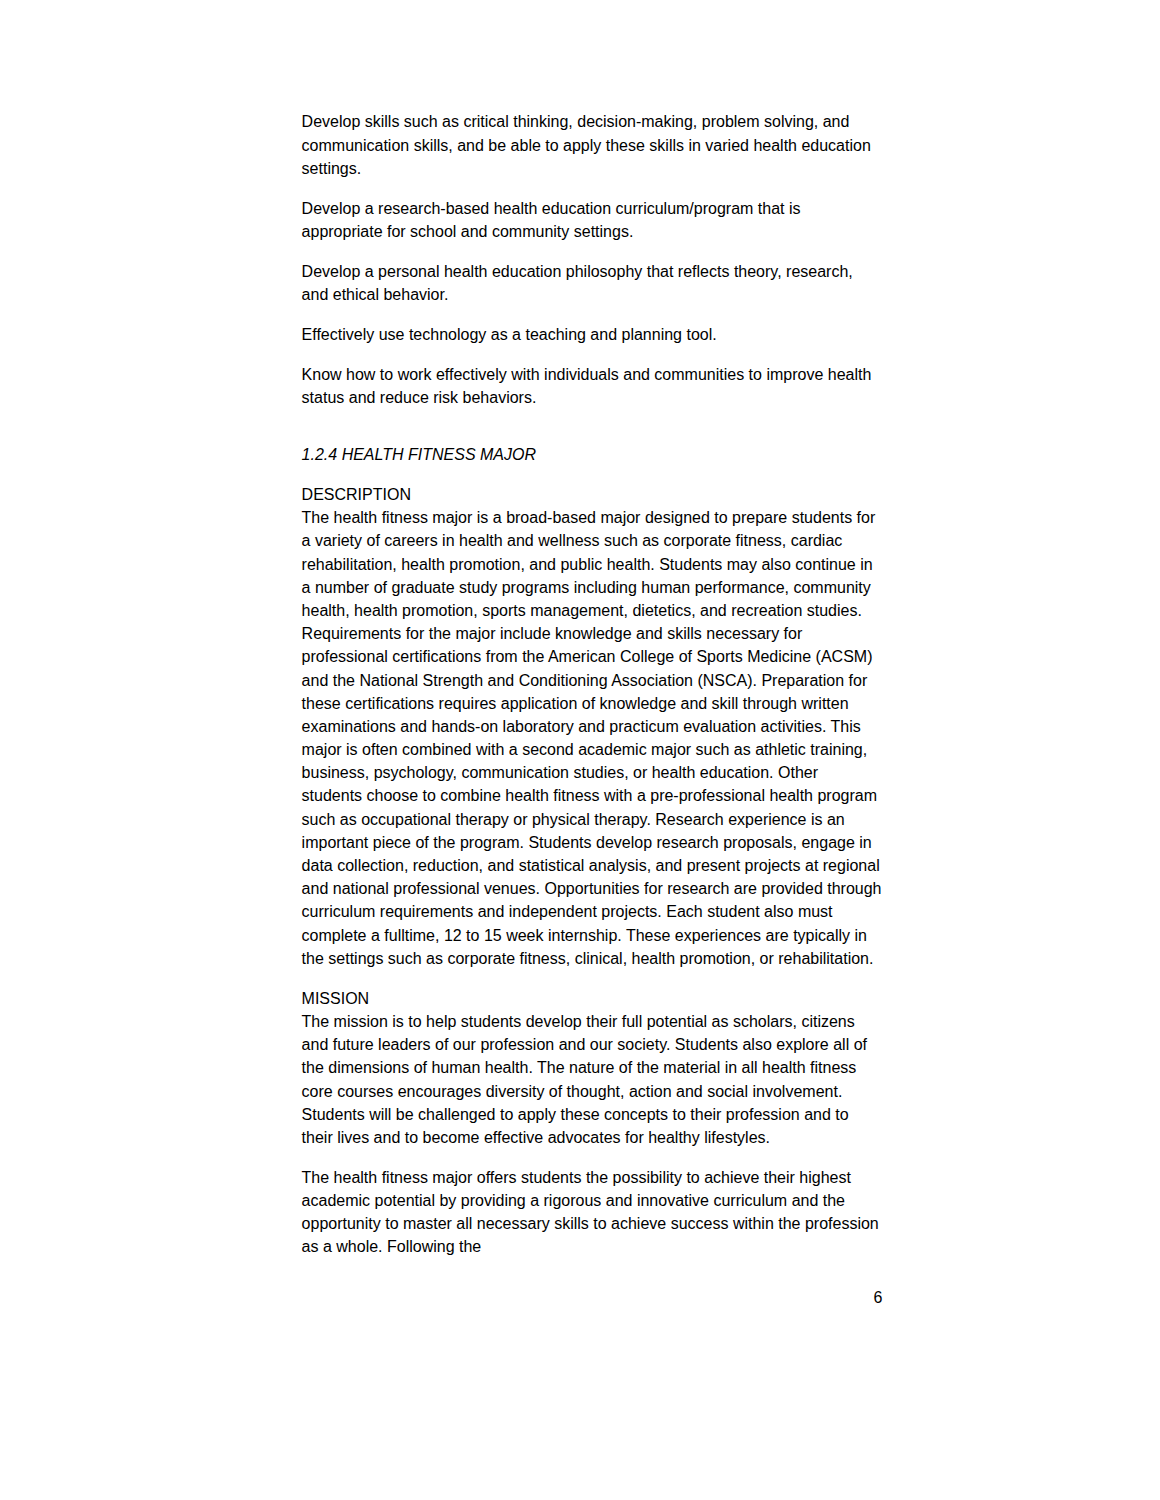Develop skills such as critical thinking, decision-making, problem solving, and communication skills, and be able to apply these skills in varied health education settings.
Develop a research-based health education curriculum/program that is appropriate for school and community settings.
Develop a personal health education philosophy that reflects theory, research, and ethical behavior.
Effectively use technology as a teaching and planning tool.
Know how to work effectively with individuals and communities to improve health status and reduce risk behaviors.
1.2.4 HEALTH FITNESS MAJOR
DESCRIPTION
The health fitness major is a broad-based major designed to prepare students for a variety of careers in health and wellness such as corporate fitness, cardiac rehabilitation, health promotion, and public health. Students may also continue in a number of graduate study programs including human performance, community health, health promotion, sports management, dietetics, and recreation studies. Requirements for the major include knowledge and skills necessary for professional certifications from the American College of Sports Medicine (ACSM) and the National Strength and Conditioning Association (NSCA). Preparation for these certifications requires application of knowledge and skill through written examinations and hands-on laboratory and practicum evaluation activities. This major is often combined with a second academic major such as athletic training, business, psychology, communication studies, or health education. Other students choose to combine health fitness with a pre-professional health program such as occupational therapy or physical therapy. Research experience is an important piece of the program. Students develop research proposals, engage in data collection, reduction, and statistical analysis, and present projects at regional and national professional venues. Opportunities for research are provided through curriculum requirements and independent projects. Each student also must complete a fulltime, 12 to 15 week internship. These experiences are typically in the settings such as corporate fitness, clinical, health promotion, or rehabilitation.
MISSION
The mission is to help students develop their full potential as scholars, citizens and future leaders of our profession and our society. Students also explore all of the dimensions of human health. The nature of the material in all health fitness core courses encourages diversity of thought, action and social involvement. Students will be challenged to apply these concepts to their profession and to their lives and to become effective advocates for healthy lifestyles.
The health fitness major offers students the possibility to achieve their highest academic potential by providing a rigorous and innovative curriculum and the opportunity to master all necessary skills to achieve success within the profession as a whole. Following the
6